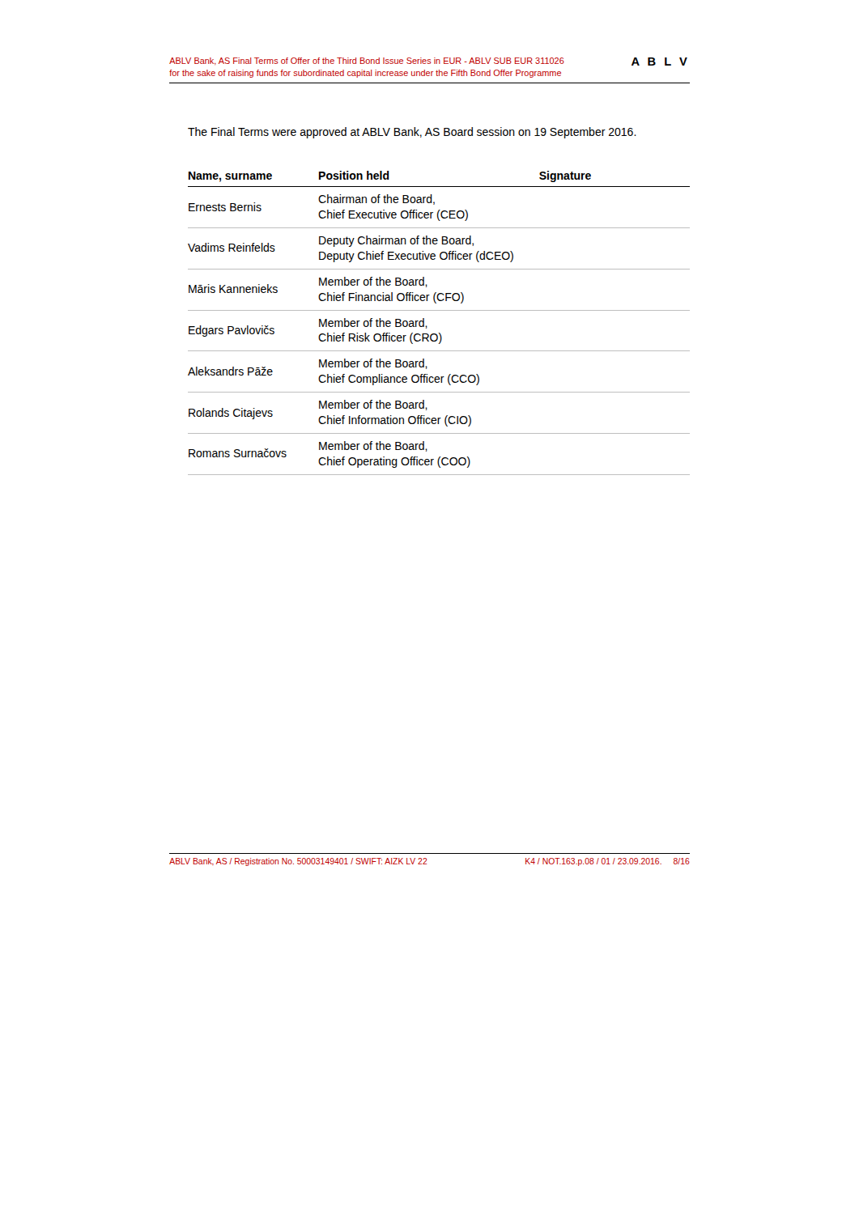ABLV Bank, AS Final Terms of Offer of the Third Bond Issue Series in EUR - ABLV SUB EUR 311026
for the sake of raising funds for subordinated capital increase under the Fifth Bond Offer Programme
A B L V
The Final Terms were approved at ABLV Bank, AS Board session on 19 September 2016.
| Name, surname | Position held | Signature |
| --- | --- | --- |
| Ernests Bernis | Chairman of the Board, Chief Executive Officer (CEO) | |
| Vadims Reinfelds | Deputy Chairman of the Board, Deputy Chief Executive Officer (dCEO) | |
| Māris Kannenieks | Member of the Board, Chief Financial Officer (CFO) | |
| Edgars Pavlovičs | Member of the Board, Chief Risk Officer (CRO) | |
| Aleksandrs Pāže | Member of the Board, Chief Compliance Officer (CCO) | |
| Rolands Citajevs | Member of the Board, Chief Information Officer (CIO) | |
| Romans Surnačovs | Member of the Board, Chief Operating Officer (COO) | |
ABLV Bank, AS / Registration No. 50003149401 / SWIFT: AIZK LV 22
K4 / NOT.163.p.08 / 01 / 23.09.2016.8/16